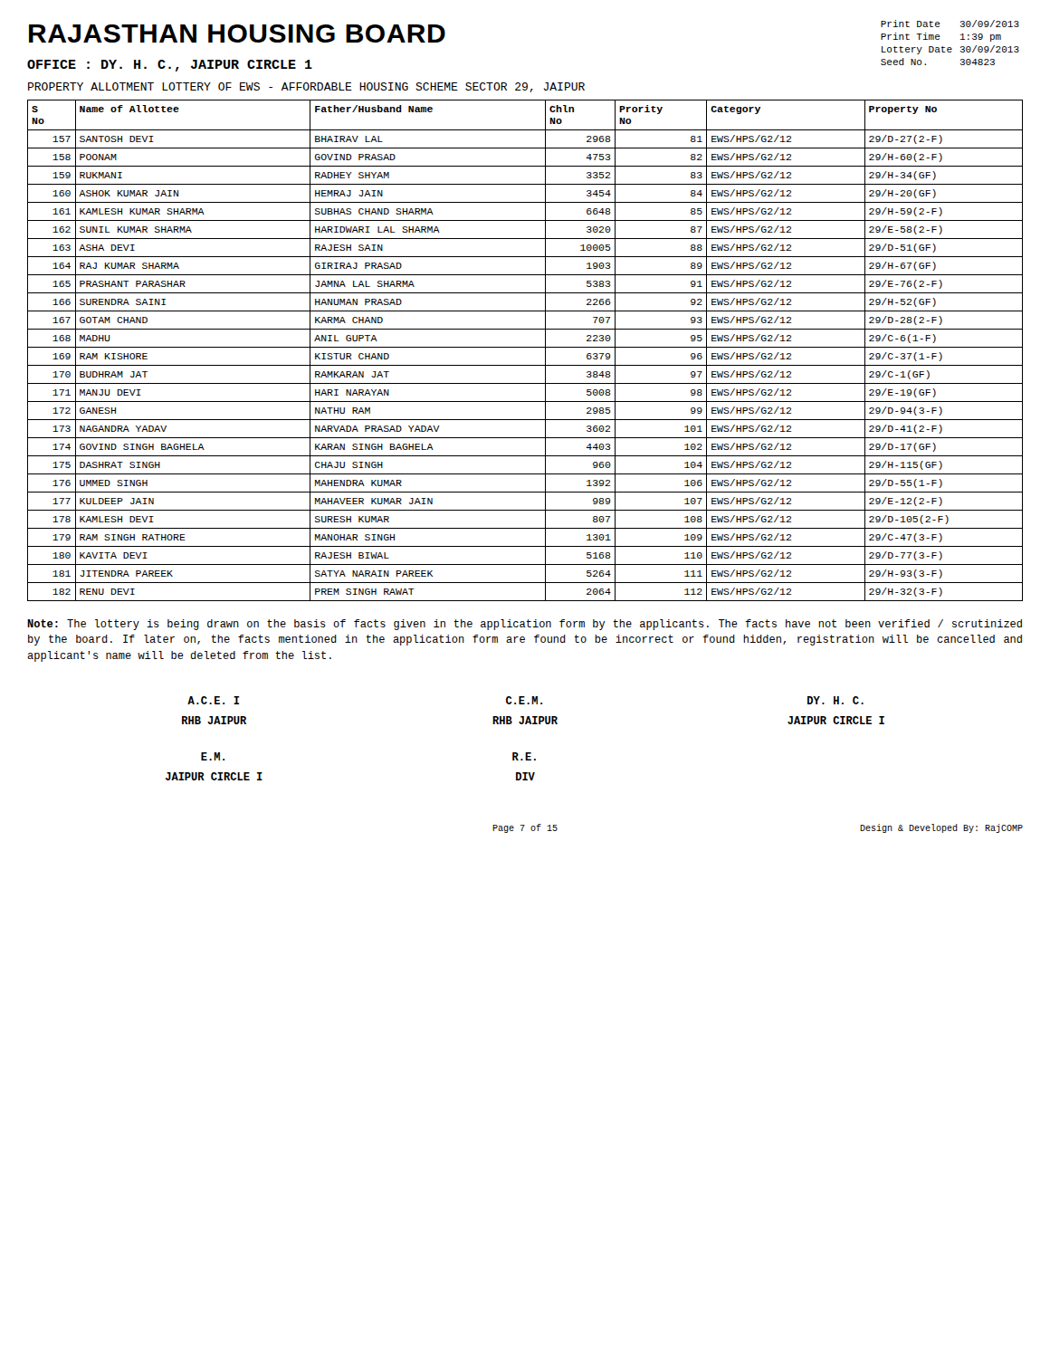| Print Date | 30/09/2013 |
| Print Time | 1:39 pm |
| Lottery Date | 30/09/2013 |
| Seed No. | 304823 |
RAJASTHAN HOUSING BOARD
OFFICE : DY. H. C., JAIPUR CIRCLE 1
PROPERTY ALLOTMENT LOTTERY OF EWS - AFFORDABLE HOUSING SCHEME SECTOR 29, JAIPUR
| S No | Name of Allottee | Father/Husband Name | Chln No | Prority No | Category | Property No |
| --- | --- | --- | --- | --- | --- | --- |
| 157 | SANTOSH DEVI | BHAIRAV LAL | 2968 | 81 | EWS/HPS/G2/12 | 29/D-27(2-F) |
| 158 | POONAM | GOVIND PRASAD | 4753 | 82 | EWS/HPS/G2/12 | 29/H-60(2-F) |
| 159 | RUKMANI | RADHEY SHYAM | 3352 | 83 | EWS/HPS/G2/12 | 29/H-34(GF) |
| 160 | ASHOK KUMAR JAIN | HEMRAJ JAIN | 3454 | 84 | EWS/HPS/G2/12 | 29/H-20(GF) |
| 161 | KAMLESH KUMAR SHARMA | SUBHAS CHAND SHARMA | 6648 | 85 | EWS/HPS/G2/12 | 29/H-59(2-F) |
| 162 | SUNIL KUMAR SHARMA | HARIDWARI LAL SHARMA | 3020 | 87 | EWS/HPS/G2/12 | 29/E-58(2-F) |
| 163 | ASHA DEVI | RAJESH SAIN | 10005 | 88 | EWS/HPS/G2/12 | 29/D-51(GF) |
| 164 | RAJ KUMAR SHARMA | GIRIRAJ PRASAD | 1903 | 89 | EWS/HPS/G2/12 | 29/H-67(GF) |
| 165 | PRASHANT PARASHAR | JAMNA LAL SHARMA | 5383 | 91 | EWS/HPS/G2/12 | 29/E-76(2-F) |
| 166 | SURENDRA SAINI | HANUMAN PRASAD | 2266 | 92 | EWS/HPS/G2/12 | 29/H-52(GF) |
| 167 | GOTAM CHAND | KARMA CHAND | 707 | 93 | EWS/HPS/G2/12 | 29/D-28(2-F) |
| 168 | MADHU | ANIL GUPTA | 2230 | 95 | EWS/HPS/G2/12 | 29/C-6(1-F) |
| 169 | RAM KISHORE | KISTUR CHAND | 6379 | 96 | EWS/HPS/G2/12 | 29/C-37(1-F) |
| 170 | BUDHRAM JAT | RAMKARAN JAT | 3848 | 97 | EWS/HPS/G2/12 | 29/C-1(GF) |
| 171 | MANJU DEVI | HARI NARAYAN | 5008 | 98 | EWS/HPS/G2/12 | 29/E-19(GF) |
| 172 | GANESH | NATHU RAM | 2985 | 99 | EWS/HPS/G2/12 | 29/D-94(3-F) |
| 173 | NAGANDRA YADAV | NARVADA PRASAD YADAV | 3602 | 101 | EWS/HPS/G2/12 | 29/D-41(2-F) |
| 174 | GOVIND SINGH BAGHELA | KARAN SINGH BAGHELA | 4403 | 102 | EWS/HPS/G2/12 | 29/D-17(GF) |
| 175 | DASHRAT SINGH | CHAJU SINGH | 960 | 104 | EWS/HPS/G2/12 | 29/H-115(GF) |
| 176 | UMMED SINGH | MAHENDRA KUMAR | 1392 | 106 | EWS/HPS/G2/12 | 29/D-55(1-F) |
| 177 | KULDEEP JAIN | MAHAVEER KUMAR JAIN | 989 | 107 | EWS/HPS/G2/12 | 29/E-12(2-F) |
| 178 | KAMLESH DEVI | SURESH KUMAR | 807 | 108 | EWS/HPS/G2/12 | 29/D-105(2-F) |
| 179 | RAM SINGH RATHORE | MANOHAR SINGH | 1301 | 109 | EWS/HPS/G2/12 | 29/C-47(3-F) |
| 180 | KAVITA DEVI | RAJESH BIWAL | 5168 | 110 | EWS/HPS/G2/12 | 29/D-77(3-F) |
| 181 | JITENDRA PAREEK | SATYA NARAIN PAREEK | 5264 | 111 | EWS/HPS/G2/12 | 29/H-93(3-F) |
| 182 | RENU DEVI | PREM SINGH RAWAT | 2064 | 112 | EWS/HPS/G2/12 | 29/H-32(3-F) |
Note: The lottery is being drawn on the basis of facts given in the application form by the applicants. The facts have not been verified / scrutinized by the board. If later on, the facts mentioned in the application form are found to be incorrect or found hidden, registration will be cancelled and applicant's name will be deleted from the list.
| A.C.E. I | C.E.M. | DY. H. C. |
| RHB JAIPUR | RHB JAIPUR | JAIPUR CIRCLE I |
| E.M. | R.E. | |
| JAIPUR CIRCLE I | DIV | |
Page 7 of 15
Design & Developed By: RajCOMP